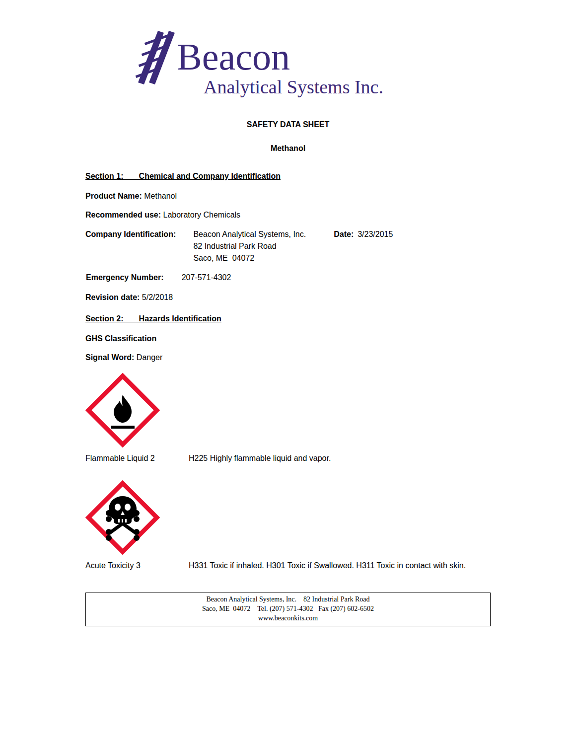Beacon Analytical Systems Inc.
SAFETY DATA SHEET
Methanol
Section 1: Chemical and Company Identification
Product Name: Methanol
Recommended use: Laboratory Chemicals
| Company Identification: | Beacon Analytical Systems, Inc. | Date: | 3/23/2015 |
| | 82 Industrial Park Road | | |
| | Saco, ME 04072 | | |
| Emergency Number: | 207-571-4302 |
Revision date: 5/2/2018
Section 2: Hazards Identification
GHS Classification
Signal Word: Danger
Flammable Liquid 2 H225 Highly flammable liquid and vapor.
Acute Toxicity 3 H331 Toxic if inhaled. H301 Toxic if Swallowed. H311 Toxic in contact with skin.
Beacon Analytical Systems, Inc. 82 Industrial Park Road
Saco, ME 04072 Tel. (207) 571-4302 Fax (207) 602-6502
www.beaconkits.com